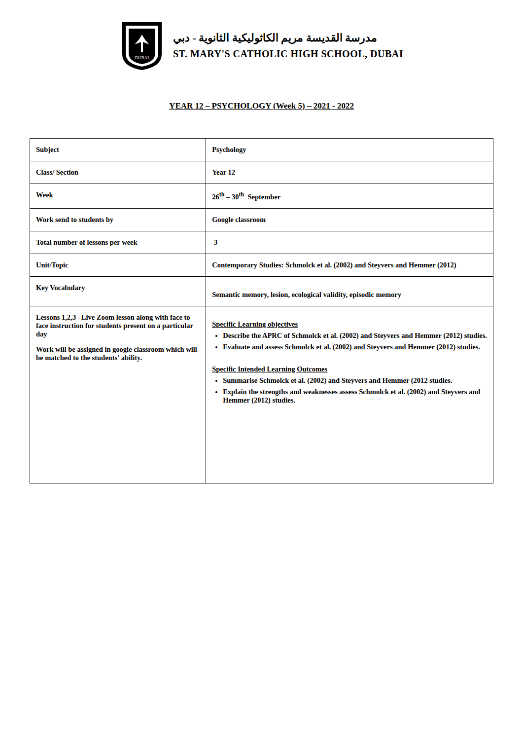DUBAI
مدرسة القديسة مريم الكاثوليكية الثانوية - دبي
ST. MARY'S CATHOLIC HIGH SCHOOL, DUBAI
YEAR 12 – PSYCHOLOGY (Week 5) – 2021 - 2022
| Subject | Psychology |
| Class/ Section | Year 12 |
| Week | 26 th – 30 th September |
| Work send to students by | Google classroom |
| Total number of lessons per week | 3 |
| Unit/Topic | Contemporary Studies: Schmolck et al. (2002) and Steyvers and Hemmer (2012) |
| Key Vocabulary | Semantic memory, lesion, ecological validity, episodic memory |
| Lessons 1,2,3 –Live Zoom lesson along with face to face instruction for students present on a particular day Work will be assigned in google classroom which will be matched to the students' ability. | Specific Learning objectives Describe the APRC of Schmolck et al. (2002) and Steyvers and Hemmer (2012) studies. Evaluate and assess Schmolck et al. (2002) and Steyvers and Hemmer (2012) studies. Specific Intended Learning Outcomes Summarise Schmolck et al. (2002) and Steyvers and Hemmer (2012 studies. Explain the strengths and weaknesses assess Schmolck et al. (2002) and Steyvers and Hemmer (2012) studies. |